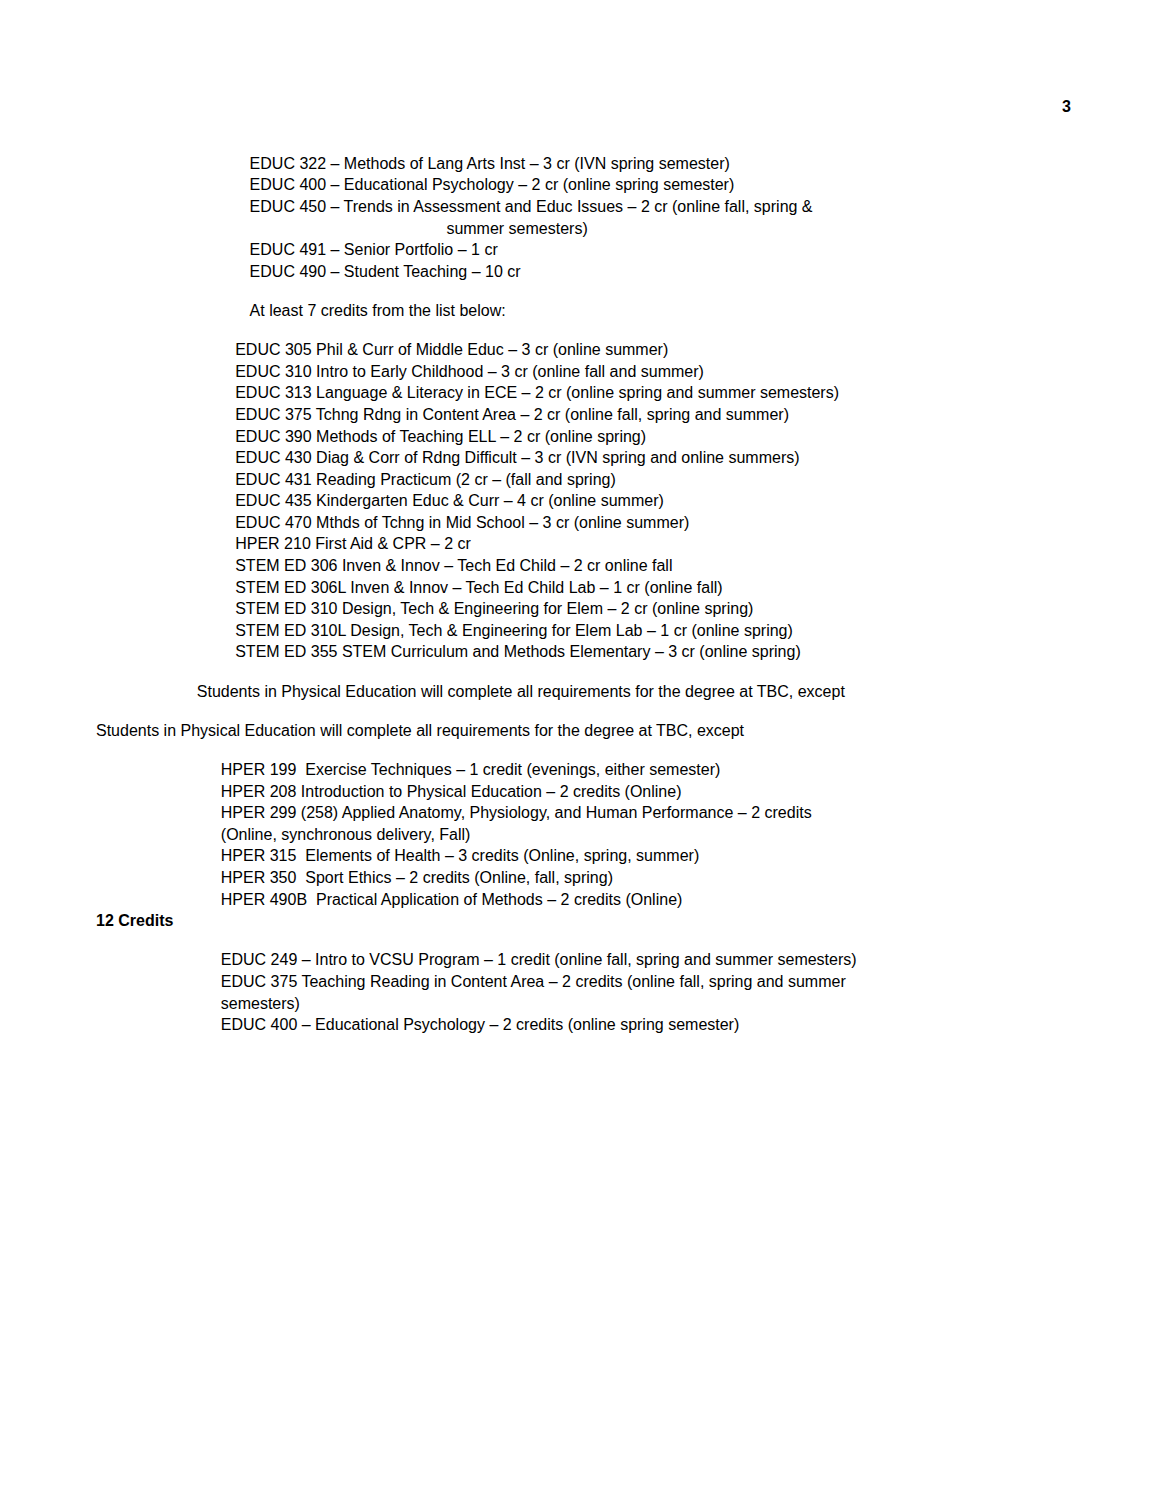3
EDUC 322 – Methods of Lang Arts Inst – 3 cr (IVN spring semester)
EDUC 400 – Educational Psychology – 2 cr (online spring semester)
EDUC 450 – Trends in Assessment and Educ Issues – 2 cr (online fall, spring &
summer semesters)
EDUC 491 – Senior Portfolio – 1 cr
EDUC 490 – Student Teaching – 10 cr
At least 7 credits from the list below:
EDUC 305 Phil & Curr of Middle Educ – 3 cr (online summer)
EDUC 310 Intro to Early Childhood – 3 cr (online fall and summer)
EDUC 313 Language & Literacy in ECE – 2 cr (online spring and summer semesters)
EDUC 375 Tchng Rdng in Content Area – 2 cr (online fall, spring and summer)
EDUC 390 Methods of Teaching ELL – 2 cr (online spring)
EDUC 430 Diag & Corr of Rdng Difficult – 3 cr (IVN spring and online summers)
EDUC 431 Reading Practicum (2 cr – (fall and spring)
EDUC 435 Kindergarten Educ & Curr – 4 cr (online summer)
EDUC 470 Mthds of Tchng in Mid School – 3 cr (online summer)
HPER 210 First Aid & CPR – 2 cr
STEM ED 306 Inven & Innov – Tech Ed Child – 2 cr online fall
STEM ED 306L Inven & Innov – Tech Ed Child Lab – 1 cr (online fall)
STEM ED 310 Design, Tech & Engineering for Elem – 2 cr (online spring)
STEM ED 310L Design, Tech & Engineering for Elem Lab – 1 cr (online spring)
STEM ED 355 STEM Curriculum and Methods Elementary – 3 cr (online spring)
Students in Physical Education will complete all requirements for the degree at TBC, except
Students in Physical Education will complete all requirements for the degree at TBC, except
HPER 199 Exercise Techniques – 1 credit (evenings, either semester)
HPER 208 Introduction to Physical Education – 2 credits (Online)
HPER 299 (258) Applied Anatomy, Physiology, and Human Performance – 2 credits
(Online, synchronous delivery, Fall)
HPER 315 Elements of Health – 3 credits (Online, spring, summer)
HPER 350 Sport Ethics – 2 credits (Online, fall, spring)
HPER 490B Practical Application of Methods – 2 credits (Online)
12 Credits
EDUC 249 – Intro to VCSU Program – 1 credit (online fall, spring and summer semesters)
EDUC 375 Teaching Reading in Content Area – 2 credits (online fall, spring and summer
semesters)
EDUC 400 – Educational Psychology – 2 credits (online spring semester)